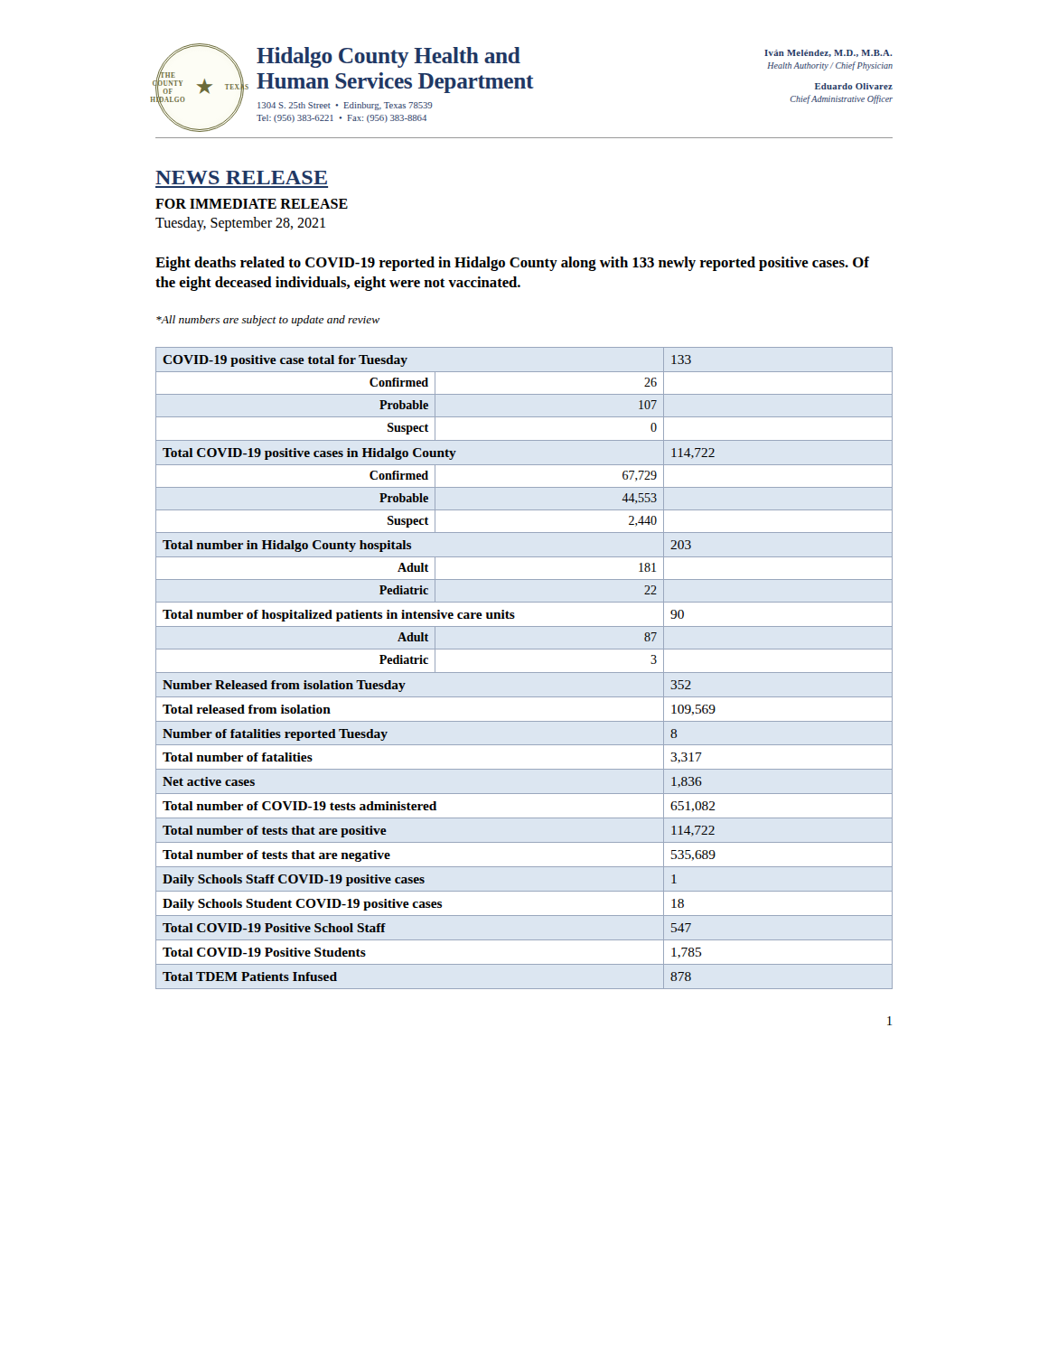The County of Hidalgo ★ Texas
Hidalgo County Health and
Human Services Department
1304 S. 25th Street • Edinburg, Texas 78539
Tel: (956) 383-6221 • Fax: (956) 383-8864
Iván Meléndez, M.D., M.B.A.
Health Authority / Chief Physician
Eduardo Olivarez
Chief Administrative Officer
NEWS RELEASE
FOR IMMEDIATE RELEASE
Tuesday, September 28, 2021
Eight deaths related to COVID-19 reported in Hidalgo County along with 133 newly reported positive cases. Of the eight deceased individuals, eight were not vaccinated.
*All numbers are subject to update and review
| COVID-19 positive case total for Tuesday | 133 |
| Confirmed | 26 | |
| Probable | 107 | |
| Suspect | 0 | |
| Total COVID-19 positive cases in Hidalgo County | 114,722 |
| Confirmed | 67,729 | |
| Probable | 44,553 | |
| Suspect | 2,440 | |
| Total number in Hidalgo County hospitals | 203 |
| Adult | 181 | |
| Pediatric | 22 | |
| Total number of hospitalized patients in intensive care units | 90 |
| Adult | 87 | |
| Pediatric | 3 | |
| Number Released from isolation Tuesday | 352 |
| Total released from isolation | 109,569 |
| Number of fatalities reported Tuesday | 8 |
| Total number of fatalities | 3,317 |
| Net active cases | 1,836 |
| Total number of COVID-19 tests administered | 651,082 |
| Total number of tests that are positive | 114,722 |
| Total number of tests that are negative | 535,689 |
| Daily Schools Staff COVID-19 positive cases | 1 |
| Daily Schools Student COVID-19 positive cases | 18 |
| Total COVID-19 Positive School Staff | 547 |
| Total COVID-19 Positive Students | 1,785 |
| Total TDEM Patients Infused | 878 |
1